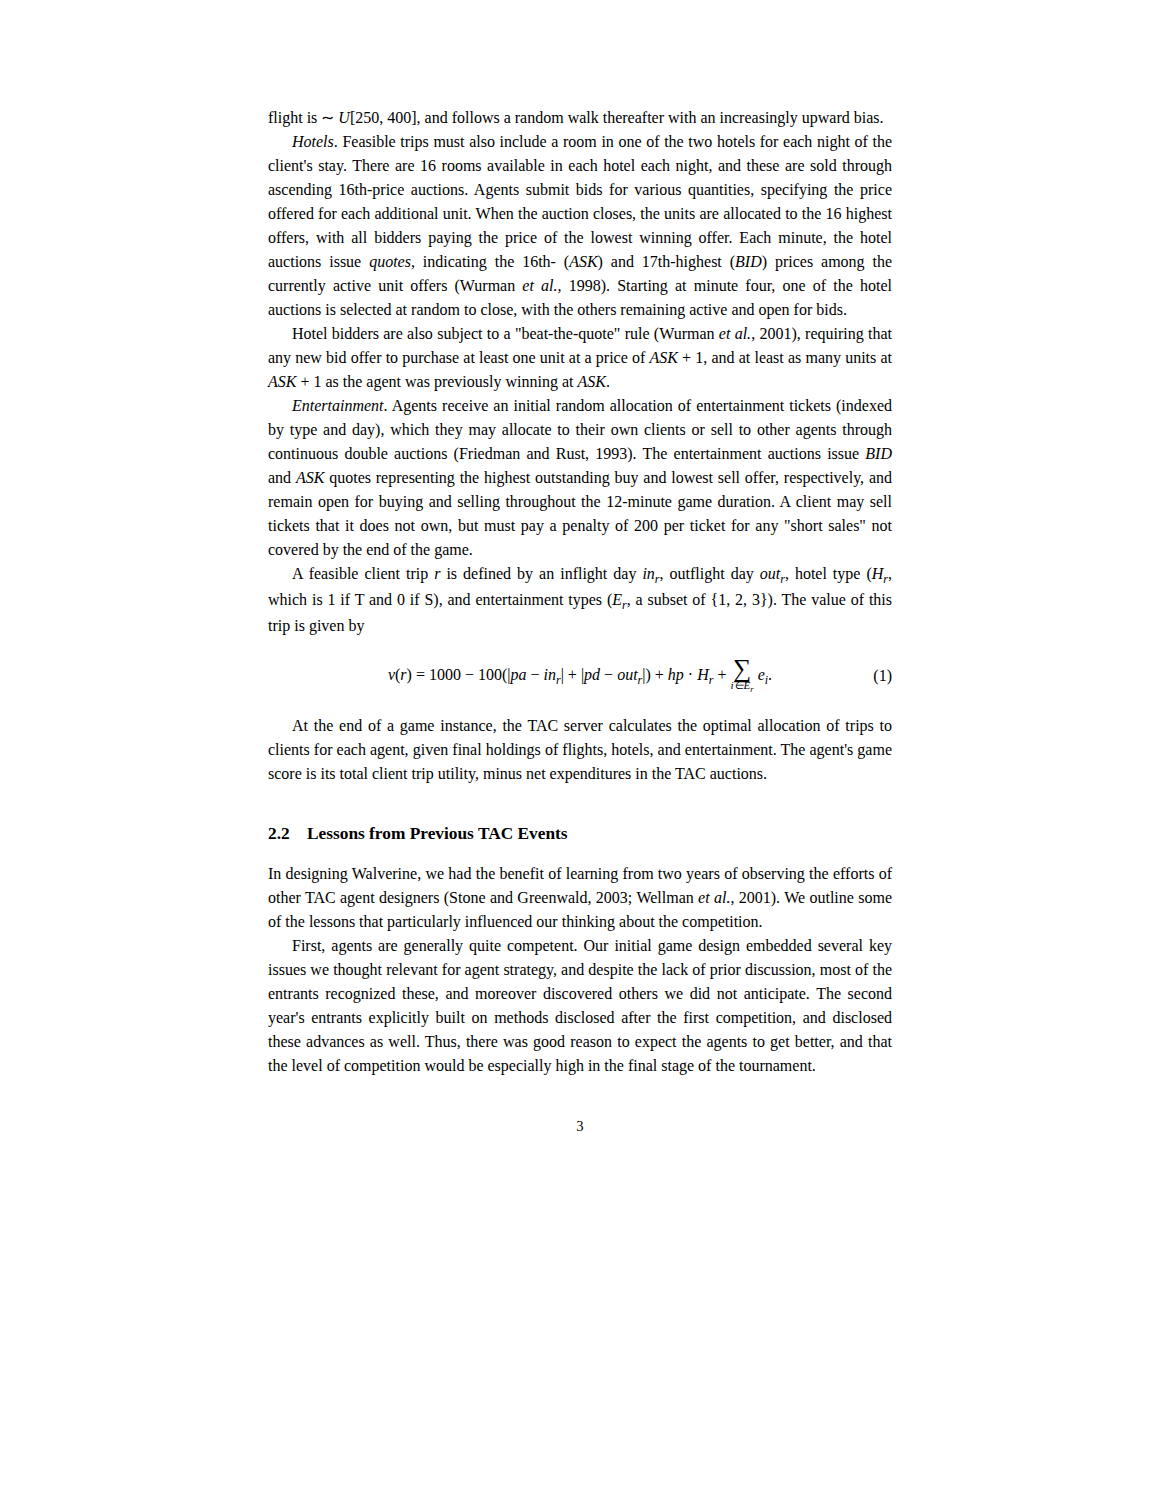flight is ∼ U[250, 400], and follows a random walk thereafter with an increasingly upward bias.
Hotels. Feasible trips must also include a room in one of the two hotels for each night of the client's stay. There are 16 rooms available in each hotel each night, and these are sold through ascending 16th-price auctions. Agents submit bids for various quantities, specifying the price offered for each additional unit. When the auction closes, the units are allocated to the 16 highest offers, with all bidders paying the price of the lowest winning offer. Each minute, the hotel auctions issue quotes, indicating the 16th- (ASK) and 17th-highest (BID) prices among the currently active unit offers (Wurman et al., 1998). Starting at minute four, one of the hotel auctions is selected at random to close, with the others remaining active and open for bids.
Hotel bidders are also subject to a "beat-the-quote" rule (Wurman et al., 2001), requiring that any new bid offer to purchase at least one unit at a price of ASK + 1, and at least as many units at ASK + 1 as the agent was previously winning at ASK.
Entertainment. Agents receive an initial random allocation of entertainment tickets (indexed by type and day), which they may allocate to their own clients or sell to other agents through continuous double auctions (Friedman and Rust, 1993). The entertainment auctions issue BID and ASK quotes representing the highest outstanding buy and lowest sell offer, respectively, and remain open for buying and selling throughout the 12-minute game duration. A client may sell tickets that it does not own, but must pay a penalty of 200 per ticket for any "short sales" not covered by the end of the game.
A feasible client trip r is defined by an inflight day inr, outflight day outr, hotel type (Hr, which is 1 if T and 0 if S), and entertainment types (Er, a subset of {1, 2, 3}). The value of this trip is given by
v(r) = 1000 − 100(|pa − inr| + |pd − outr|) + hp · Hr + ∑i∈Er ei. (1)
At the end of a game instance, the TAC server calculates the optimal allocation of trips to clients for each agent, given final holdings of flights, hotels, and entertainment. The agent's game score is its total client trip utility, minus net expenditures in the TAC auctions.
2.2 Lessons from Previous TAC Events
In designing Walverine, we had the benefit of learning from two years of observing the efforts of other TAC agent designers (Stone and Greenwald, 2003; Wellman et al., 2001). We outline some of the lessons that particularly influenced our thinking about the competition.
First, agents are generally quite competent. Our initial game design embedded several key issues we thought relevant for agent strategy, and despite the lack of prior discussion, most of the entrants recognized these, and moreover discovered others we did not anticipate. The second year's entrants explicitly built on methods disclosed after the first competition, and disclosed these advances as well. Thus, there was good reason to expect the agents to get better, and that the level of competition would be especially high in the final stage of the tournament.
3